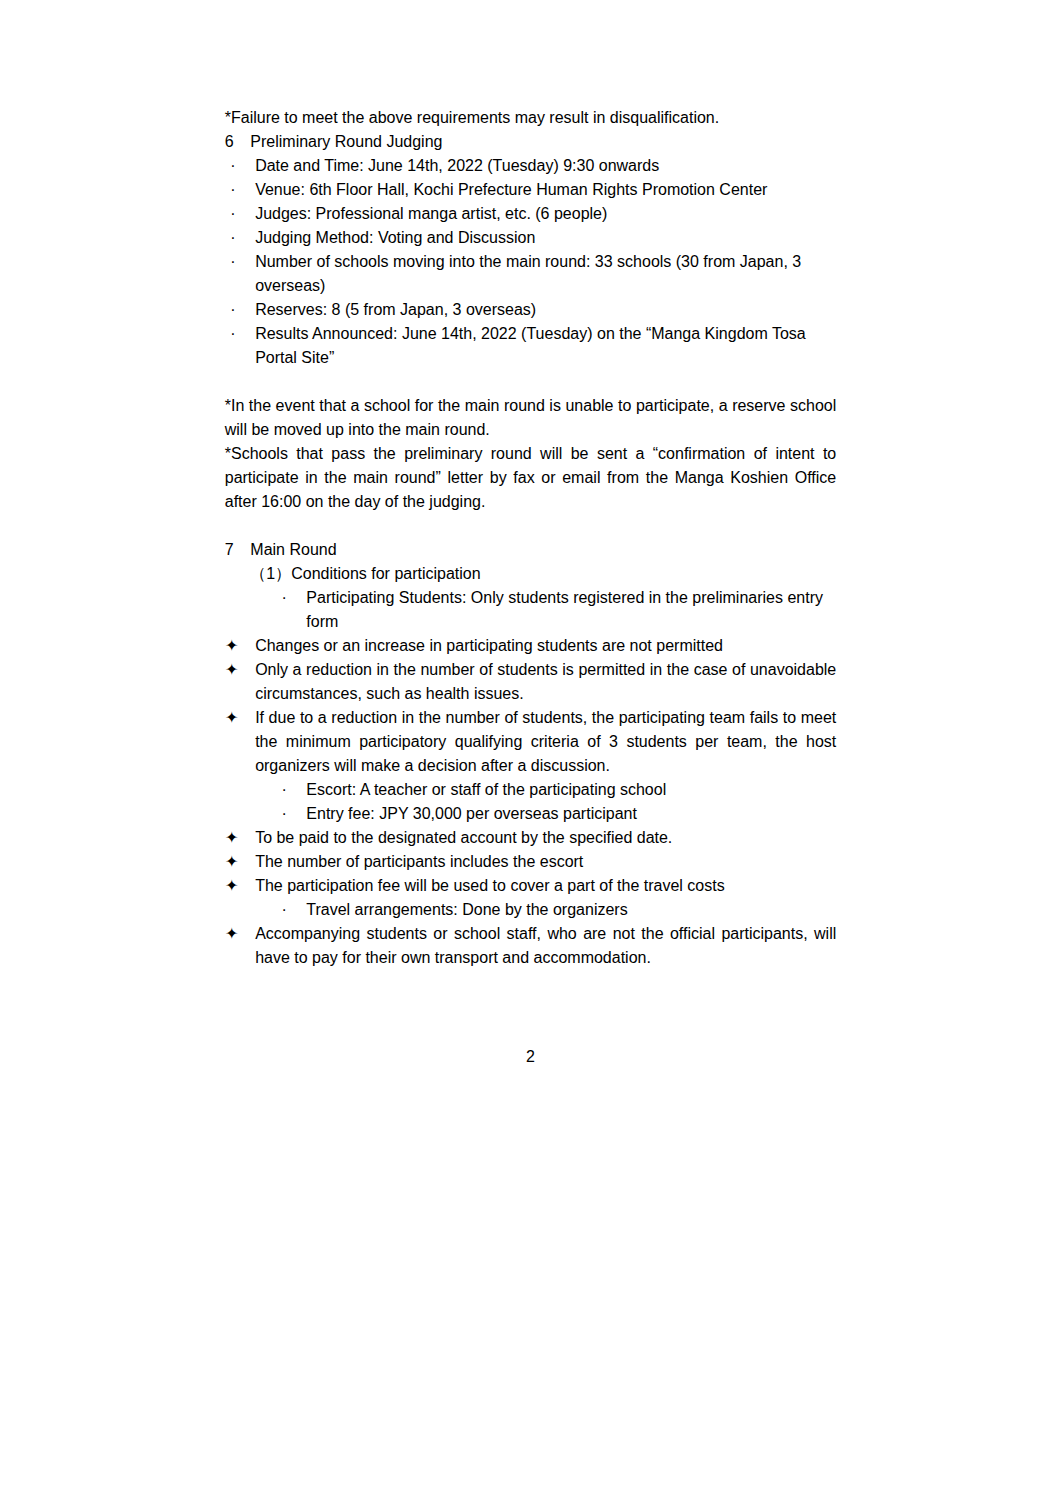*Failure to meet the above requirements may result in disqualification.
6 Preliminary Round Judging
·Date and Time: June 14th, 2022 (Tuesday) 9:30 onwards
·Venue: 6th Floor Hall, Kochi Prefecture Human Rights Promotion Center
·Judges: Professional manga artist, etc. (6 people)
·Judging Method: Voting and Discussion
·Number of schools moving into the main round: 33 schools (30 from Japan, 3 overseas)
·Reserves: 8 (5 from Japan, 3 overseas)
·Results Announced: June 14th, 2022 (Tuesday) on the “Manga Kingdom Tosa Portal Site”
*In the event that a school for the main round is unable to participate, a reserve school will be moved up into the main round.
*Schools that pass the preliminary round will be sent a “confirmation of intent to participate in the main round” letter by fax or email from the Manga Koshien Office after 16:00 on the day of the judging.
7 Main Round
（1）Conditions for participation
·Participating Students: Only students registered in the preliminaries entry form
✦Changes or an increase in participating students are not permitted
✦Only a reduction in the number of students is permitted in the case of unavoidable circumstances, such as health issues.
✦If due to a reduction in the number of students, the participating team fails to meet the minimum participatory qualifying criteria of 3 students per team, the host organizers will make a decision after a discussion.
·Escort: A teacher or staff of the participating school
·Entry fee: JPY 30,000 per overseas participant
✦To be paid to the designated account by the specified date.
✦The number of participants includes the escort
✦The participation fee will be used to cover a part of the travel costs
·Travel arrangements: Done by the organizers
✦Accompanying students or school staff, who are not the official participants, will have to pay for their own transport and accommodation.
2